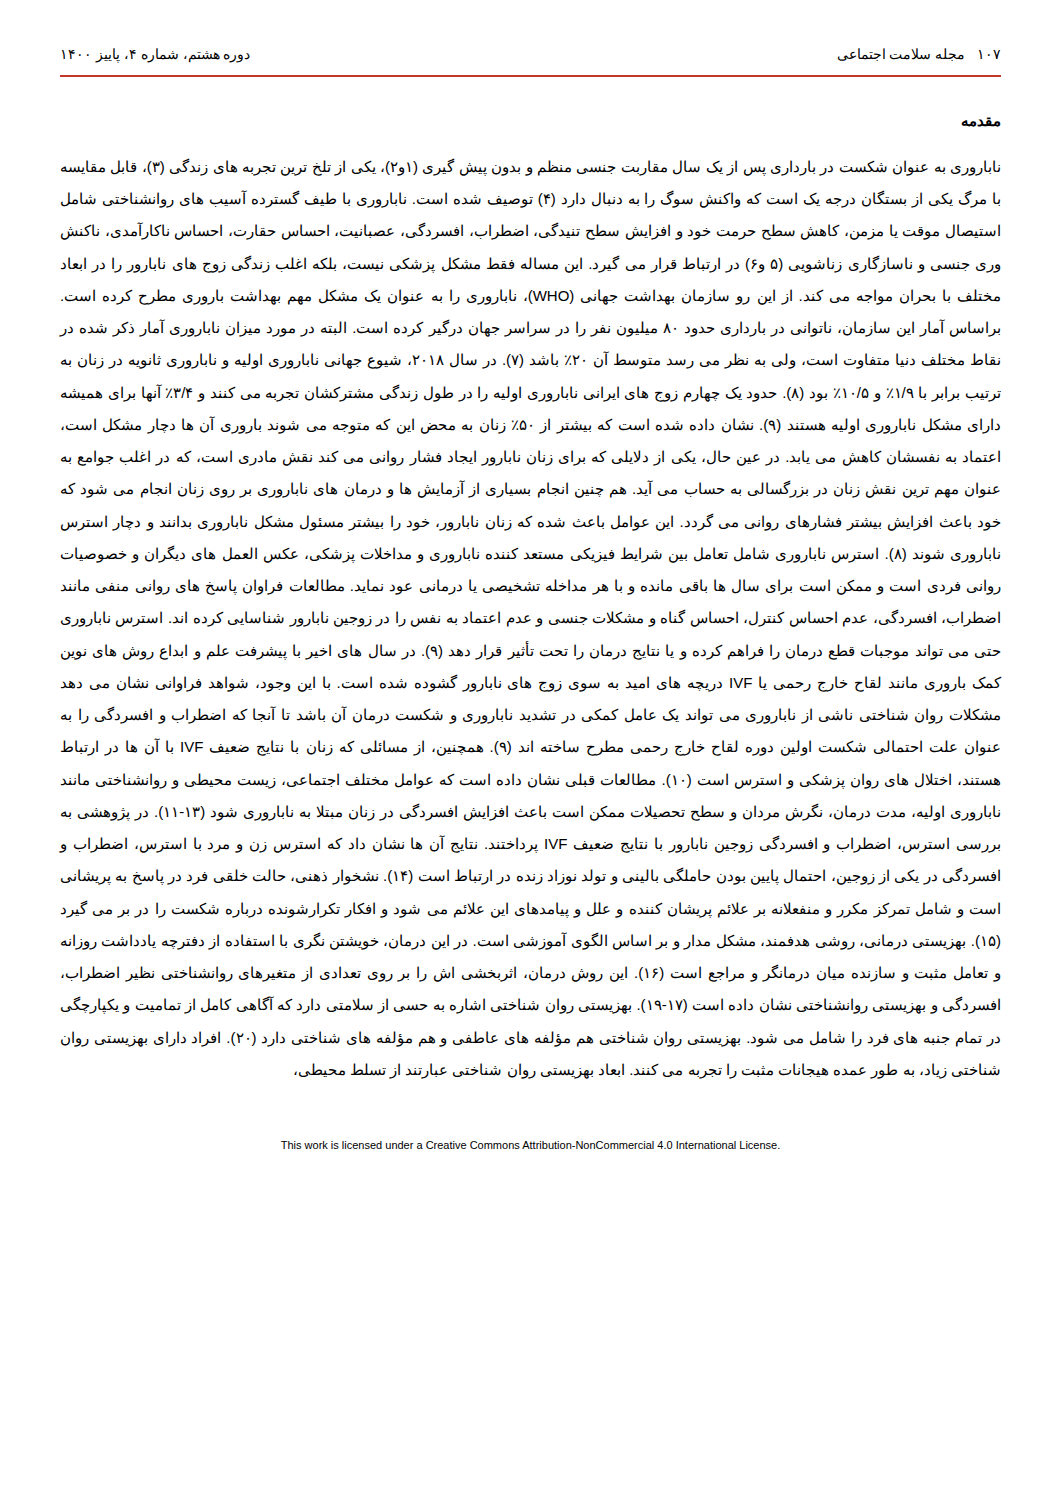۱۰۷ مجله سلامت اجتماعی
دوره هشتم، شماره ۴، پاییز ۱۴۰۰
مقدمه
نابارورى به عنوان شکست در باردارى پس از یک سال مقاربت جنسى منظم و بدون پیش گیرى (۱و۲)، یکى از تلخ ترین تجربه هاى زندگى (۳)، قابل مقایسه با مرگ یکى از بستگان درجه یک است که واکنش سوگ را به دنبال دارد (۴) توصیف شده است. نابارورى با طیف گسترده آسیب هاى روانشناختى شامل استیصال موقت یا مزمن، کاهش سطح حرمت خود و افزایش سطح تنیدگى، اضطراب، افسردگى، عصبانیت، احساس حقارت، احساس ناکارآمدى، ناکنش ورى جنسى و ناسازگارى زناشویى (۵ و۶) در ارتباط قرار مى گیرد. این مساله فقط مشکل پزشکى نیست، بلکه اغلب زندگى زوج هاى نابارور را در ابعاد مختلف با بحران مواجه مى کند. از این رو سازمان بهداشت جهانى (WHO)، نابارورى را به عنوان یک مشکل مهم بهداشت بارورى مطرح کرده است. براساس آمار این سازمان، ناتوانى در باردارى حدود ۸۰ میلیون نفر را در سراسر جهان درگیر کرده است. البته در مورد میزان نابارورى آمار ذکر شده در نقاط مختلف دنیا متفاوت است، ولى به نظر مى رسد متوسط آن ۲۰٪ باشد (۷). در سال ۲۰۱۸، شیوع جهانى نابارورى اولیه و نابارورى ثانویه در زنان به ترتیب برابر با ۱/۹٪ و ۱۰/۵٪ بود (۸). حدود یک چهارم زوج هاى ایرانى نابارورى اولیه را در طول زندگى مشترکشان تجربه مى کنند و ۳/۴٪ آنها براى همیشه داراى مشکل نابارورى اولیه هستند (۹). نشان داده شده است که بیشتر از ۵۰٪ زنان به محض این که متوجه مى شوند بارورى آن ها دچار مشکل است، اعتماد به نفسشان کاهش مى یابد. در عین حال، یکى از دلایلى که براى زنان نابارور ایجاد فشار روانى مى کند نقش مادرى است، که در اغلب جوامع به عنوان مهم ترین نقش زنان در بزرگسالى به حساب مى آید. هم چنین انجام بسیارى از آزمایش ها و درمان هاى نابارورى بر روى زنان انجام مى شود که خود باعث افزایش بیشتر فشارهاى روانى مى گردد. این عوامل باعث شده که زنان نابارور، خود را بیشتر مسئول مشکل نابارورى بدانند و دچار استرس نابارورى شوند (۸). استرس نابارورى شامل تعامل بین شرایط فیزیکى مستعد کننده نابارورى و مداخلات پزشکى، عکس العمل هاى دیگران و خصوصیات روانى فردى است و ممکن است براى سال ها باقى مانده و با هر مداخله تشخیصى یا درمانى عود نماید. مطالعات فراوان پاسخ هاى روانى منفى مانند اضطراب، افسردگى، عدم احساس کنترل، احساس گناه و مشکلات جنسى و عدم اعتماد به نفس را در زوجین نابارور شناسایى کرده اند. استرس نابارورى حتى مى تواند موجبات قطع درمان را فراهم کرده و یا نتایج درمان را تحت تأثیر قرار دهد (۹). در سال هاى اخیر با پیشرفت علم و ابداع روش هاى نوین کمک بارورى مانند لقاح خارج رحمى یا IVF دریچه هاى امید به سوى زوج هاى نابارور گشوده شده است. با این وجود، شواهد فراوانى نشان مى دهد مشکلات روان شناختى ناشى از نابارورى مى تواند یک عامل کمکى در تشدید نابارورى و شکست درمان آن باشد تا آنجا که اضطراب و افسردگى را به عنوان علت احتمالى شکست اولین دوره لقاح خارج رحمى مطرح ساخته اند (۹). همچنین، از مسائلى که زنان با نتایج ضعیف IVF با آن ها در ارتباط هستند، اختلال هاى روان پزشکى و استرس است (۱۰). مطالعات قبلى نشان داده است که عوامل مختلف اجتماعى، زیست محیطى و روانشناختى مانند نابارورى اولیه، مدت درمان، نگرش مردان و سطح تحصیلات ممکن است باعث افزایش افسردگى در زنان مبتلا به نابارورى شود (۱۳-۱۱). در پژوهشى به بررسى استرس، اضطراب و افسردگى زوجین نابارور با نتایج ضعیف IVF پرداختند. نتایج آن ها نشان داد که استرس زن و مرد با استرس، اضطراب و افسردگى در یکى از زوجین، احتمال پایین بودن حاملگى بالینى و تولد نوزاد زنده در ارتباط است (۱۴). نشخوار ذهنى، حالت خلقى فرد در پاسخ به پریشانى است و شامل تمرکز مکرر و منفعلانه بر علائم پریشان کننده و علل و پیامدهاى این علائم مى شود و افکار تکرارشونده درباره شکست را در بر مى گیرد (۱۵). بهزیستى درمانى، روشى هدفمند، مشکل مدار و بر اساس الگوى آموزشى است. در این درمان، خویشتن نگرى با استفاده از دفترچه یادداشت روزانه و تعامل مثبت و سازنده میان درمانگر و مراجع است (۱۶). این روش درمان، اثربخشى اش را بر روى تعدادى از متغیرهاى روانشناختى نظیر اضطراب، افسردگى و بهزیستى روانشناختى نشان داده است (۱۷-۱۹). بهزیستى روان شناختى اشاره به حسى از سلامتى دارد که آگاهى کامل از تمامیت و یکپارچگى در تمام جنبه هاى فرد را شامل مى شود. بهزیستى روان شناختى هم مؤلفه هاى عاطفى و هم مؤلفه هاى شناختى دارد (۲۰). افراد داراى بهزیستى روان شناختى زیاد، به طور عمده هیجانات مثبت را تجربه مى کنند. ابعاد بهزیستى روان شناختى عبارتند از تسلط محیطى،
This work is licensed under a Creative Commons Attribution-NonCommercial 4.0 International License.